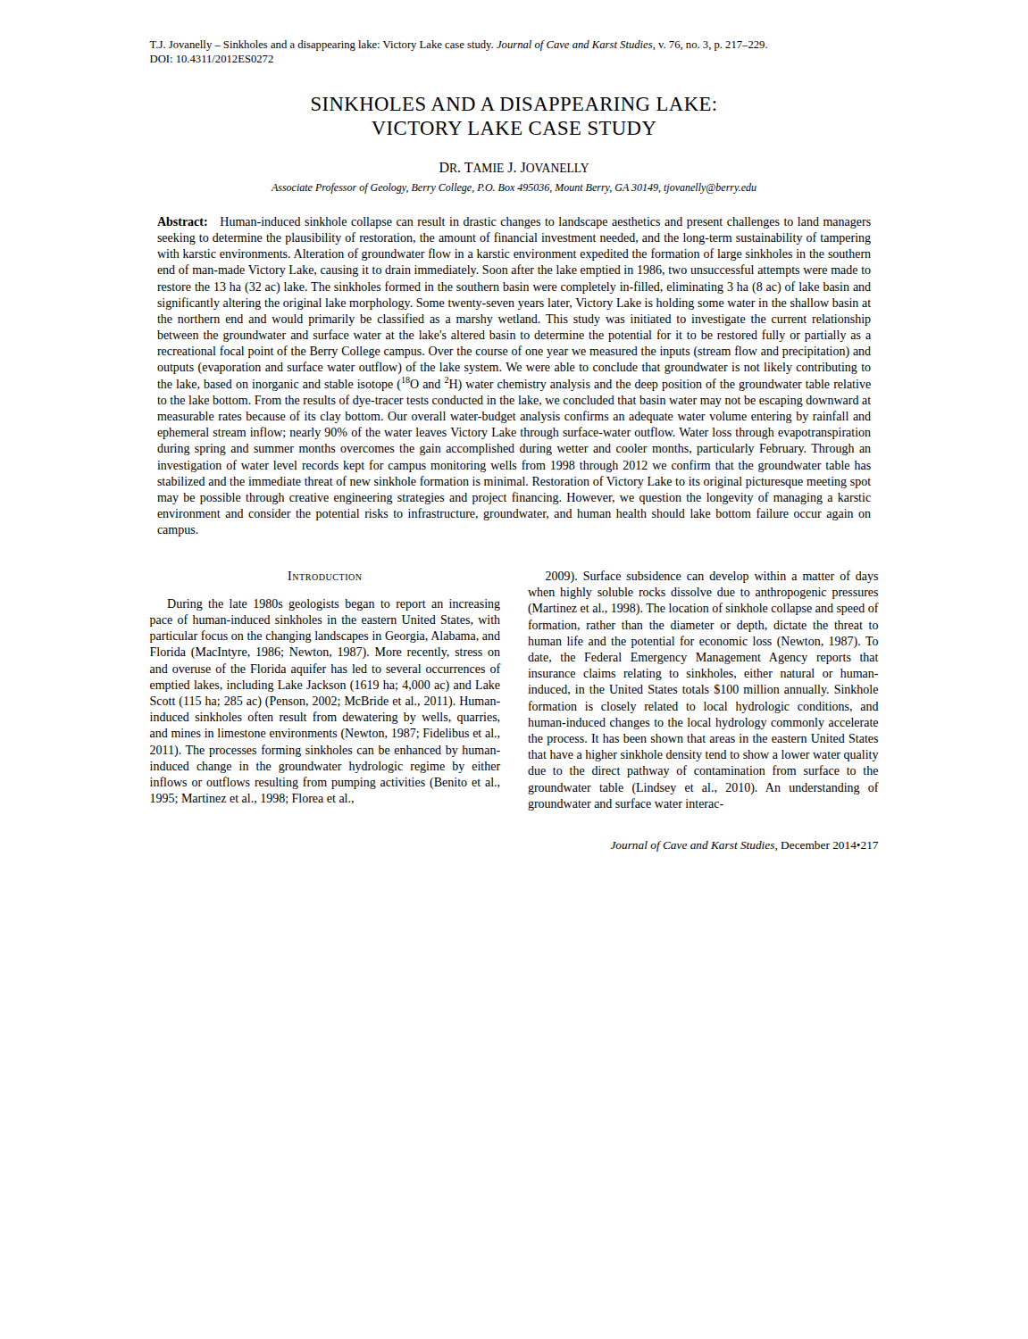T.J. Jovanelly – Sinkholes and a disappearing lake: Victory Lake case study. Journal of Cave and Karst Studies, v. 76, no. 3, p. 217–229.
DOI: 10.4311/2012ES0272
SINKHOLES AND A DISAPPEARING LAKE:
VICTORY LAKE CASE STUDY
DR. TAMIE J. JOVANELLY
Associate Professor of Geology, Berry College, P.O. Box 495036, Mount Berry, GA 30149, tjovanelly@berry.edu
Abstract: Human-induced sinkhole collapse can result in drastic changes to landscape aesthetics and present challenges to land managers seeking to determine the plausibility of restoration, the amount of financial investment needed, and the long-term sustainability of tampering with karstic environments. Alteration of groundwater flow in a karstic environment expedited the formation of large sinkholes in the southern end of man-made Victory Lake, causing it to drain immediately. Soon after the lake emptied in 1986, two unsuccessful attempts were made to restore the 13 ha (32 ac) lake. The sinkholes formed in the southern basin were completely in-filled, eliminating 3 ha (8 ac) of lake basin and significantly altering the original lake morphology. Some twenty-seven years later, Victory Lake is holding some water in the shallow basin at the northern end and would primarily be classified as a marshy wetland. This study was initiated to investigate the current relationship between the groundwater and surface water at the lake's altered basin to determine the potential for it to be restored fully or partially as a recreational focal point of the Berry College campus. Over the course of one year we measured the inputs (stream flow and precipitation) and outputs (evaporation and surface water outflow) of the lake system. We were able to conclude that groundwater is not likely contributing to the lake, based on inorganic and stable isotope (18O and 2H) water chemistry analysis and the deep position of the groundwater table relative to the lake bottom. From the results of dye-tracer tests conducted in the lake, we concluded that basin water may not be escaping downward at measurable rates because of its clay bottom. Our overall water-budget analysis confirms an adequate water volume entering by rainfall and ephemeral stream inflow; nearly 90% of the water leaves Victory Lake through surface-water outflow. Water loss through evapotranspiration during spring and summer months overcomes the gain accomplished during wetter and cooler months, particularly February. Through an investigation of water level records kept for campus monitoring wells from 1998 through 2012 we confirm that the groundwater table has stabilized and the immediate threat of new sinkhole formation is minimal. Restoration of Victory Lake to its original picturesque meeting spot may be possible through creative engineering strategies and project financing. However, we question the longevity of managing a karstic environment and consider the potential risks to infrastructure, groundwater, and human health should lake bottom failure occur again on campus.
Introduction
During the late 1980s geologists began to report an increasing pace of human-induced sinkholes in the eastern United States, with particular focus on the changing landscapes in Georgia, Alabama, and Florida (MacIntyre, 1986; Newton, 1987). More recently, stress on and overuse of the Florida aquifer has led to several occurrences of emptied lakes, including Lake Jackson (1619 ha; 4,000 ac) and Lake Scott (115 ha; 285 ac) (Penson, 2002; McBride et al., 2011). Human-induced sinkholes often result from dewatering by wells, quarries, and mines in limestone environments (Newton, 1987; Fidelibus et al., 2011). The processes forming sinkholes can be enhanced by human-induced change in the groundwater hydrologic regime by either inflows or outflows resulting from pumping activities (Benito et al., 1995; Martinez et al., 1998; Florea et al.,
2009). Surface subsidence can develop within a matter of days when highly soluble rocks dissolve due to anthropogenic pressures (Martinez et al., 1998). The location of sinkhole collapse and speed of formation, rather than the diameter or depth, dictate the threat to human life and the potential for economic loss (Newton, 1987). To date, the Federal Emergency Management Agency reports that insurance claims relating to sinkholes, either natural or human-induced, in the United States totals $100 million annually. Sinkhole formation is closely related to local hydrologic conditions, and human-induced changes to the local hydrology commonly accelerate the process. It has been shown that areas in the eastern United States that have a higher sinkhole density tend to show a lower water quality due to the direct pathway of contamination from surface to the groundwater table (Lindsey et al., 2010). An understanding of groundwater and surface water interac-
Journal of Cave and Karst Studies, December 2014•217